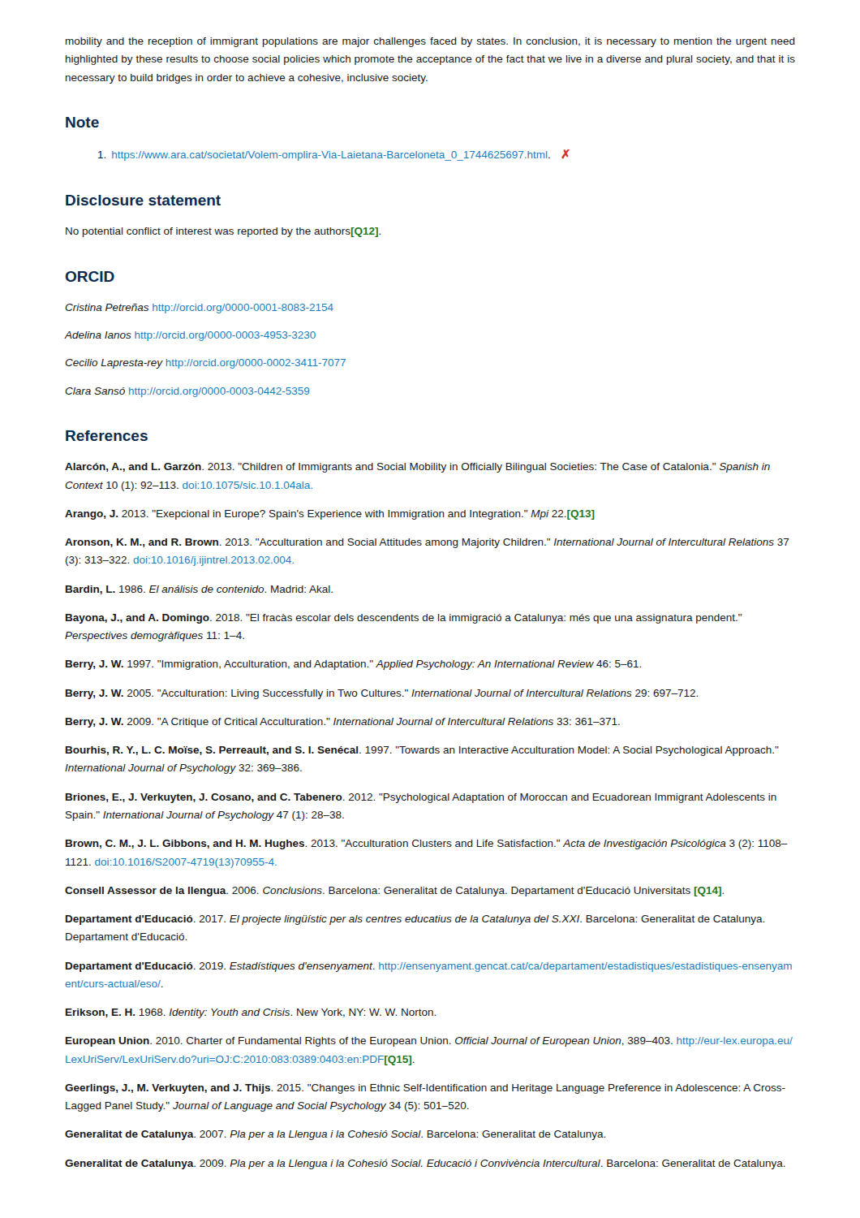mobility and the reception of immigrant populations are major challenges faced by states. In conclusion, it is necessary to mention the urgent need highlighted by these results to choose social policies which promote the acceptance of the fact that we live in a diverse and plural society, and that it is necessary to build bridges in order to achieve a cohesive, inclusive society.
Note
1. https://www.ara.cat/societat/Volem-omplira-Via-Laietana-Barceloneta_0_1744625697.html. ✗
Disclosure statement
No potential conflict of interest was reported by the authors[Q12].
ORCID
Cristina Petreñas http://orcid.org/0000-0001-8083-2154
Adelina Ianos http://orcid.org/0000-0003-4953-3230
Cecilio Lapresta-rey http://orcid.org/0000-0002-3411-7077
Clara Sansó http://orcid.org/0000-0003-0442-5359
References
Alarcón, A., and L. Garzón. 2013. "Children of Immigrants and Social Mobility in Officially Bilingual Societies: The Case of Catalonia." Spanish in Context 10 (1): 92–113. doi:10.1075/sic.10.1.04ala.
Arango, J. 2013. "Exepcional in Europe? Spain's Experience with Immigration and Integration." Mpi 22.[Q13]
Aronson, K. M., and R. Brown. 2013. "Acculturation and Social Attitudes among Majority Children." International Journal of Intercultural Relations 37 (3): 313–322. doi:10.1016/j.ijintrel.2013.02.004.
Bardin, L. 1986. El análisis de contenido. Madrid: Akal.
Bayona, J., and A. Domingo. 2018. "El fracàs escolar dels descendents de la immigració a Catalunya: més que una assignatura pendent." Perspectives demogràfiques 11: 1–4.
Berry, J. W. 1997. "Immigration, Acculturation, and Adaptation." Applied Psychology: An International Review 46: 5–61.
Berry, J. W. 2005. "Acculturation: Living Successfully in Two Cultures." International Journal of Intercultural Relations 29: 697–712.
Berry, J. W. 2009. "A Critique of Critical Acculturation." International Journal of Intercultural Relations 33: 361–371.
Bourhis, R. Y., L. C. Moïse, S. Perreault, and S. I. Senécal. 1997. "Towards an Interactive Acculturation Model: A Social Psychological Approach." International Journal of Psychology 32: 369–386.
Briones, E., J. Verkuyten, J. Cosano, and C. Tabenero. 2012. "Psychological Adaptation of Moroccan and Ecuadorean Immigrant Adolescents in Spain." International Journal of Psychology 47 (1): 28–38.
Brown, C. M., J. L. Gibbons, and H. M. Hughes. 2013. "Acculturation Clusters and Life Satisfaction." Acta de Investigación Psicológica 3 (2): 1108–1121. doi:10.1016/S2007-4719(13)70955-4.
Consell Assessor de la llengua. 2006. Conclusions. Barcelona: Generalitat de Catalunya. Departament d'Educació Universitats [Q14].
Departament d'Educació. 2017. El projecte lingüístic per als centres educatius de la Catalunya del S.XXI. Barcelona: Generalitat de Catalunya. Departament d'Educació.
Departament d'Educació. 2019. Estadístiques d'ensenyament. http://ensenyament.gencat.cat/ca/departament/estadistiques/estadistiques-ensenyament/curs-actual/eso/.
Erikson, E. H. 1968. Identity: Youth and Crisis. New York, NY: W. W. Norton.
European Union. 2010. Charter of Fundamental Rights of the European Union. Official Journal of European Union, 389–403. http://eur-lex.europa.eu/LexUriServ/LexUriServ.do?uri=OJ:C:2010:083:0389:0403:en:PDF[Q15].
Geerlings, J., M. Verkuyten, and J. Thijs. 2015. "Changes in Ethnic Self-Identification and Heritage Language Preference in Adolescence: A Cross-Lagged Panel Study." Journal of Language and Social Psychology 34 (5): 501–520.
Generalitat de Catalunya. 2007. Pla per a la Llengua i la Cohesió Social. Barcelona: Generalitat de Catalunya.
Generalitat de Catalunya. 2009. Pla per a la Llengua i la Cohesió Social. Educació i Convivència Intercultural. Barcelona: Generalitat de Catalunya.